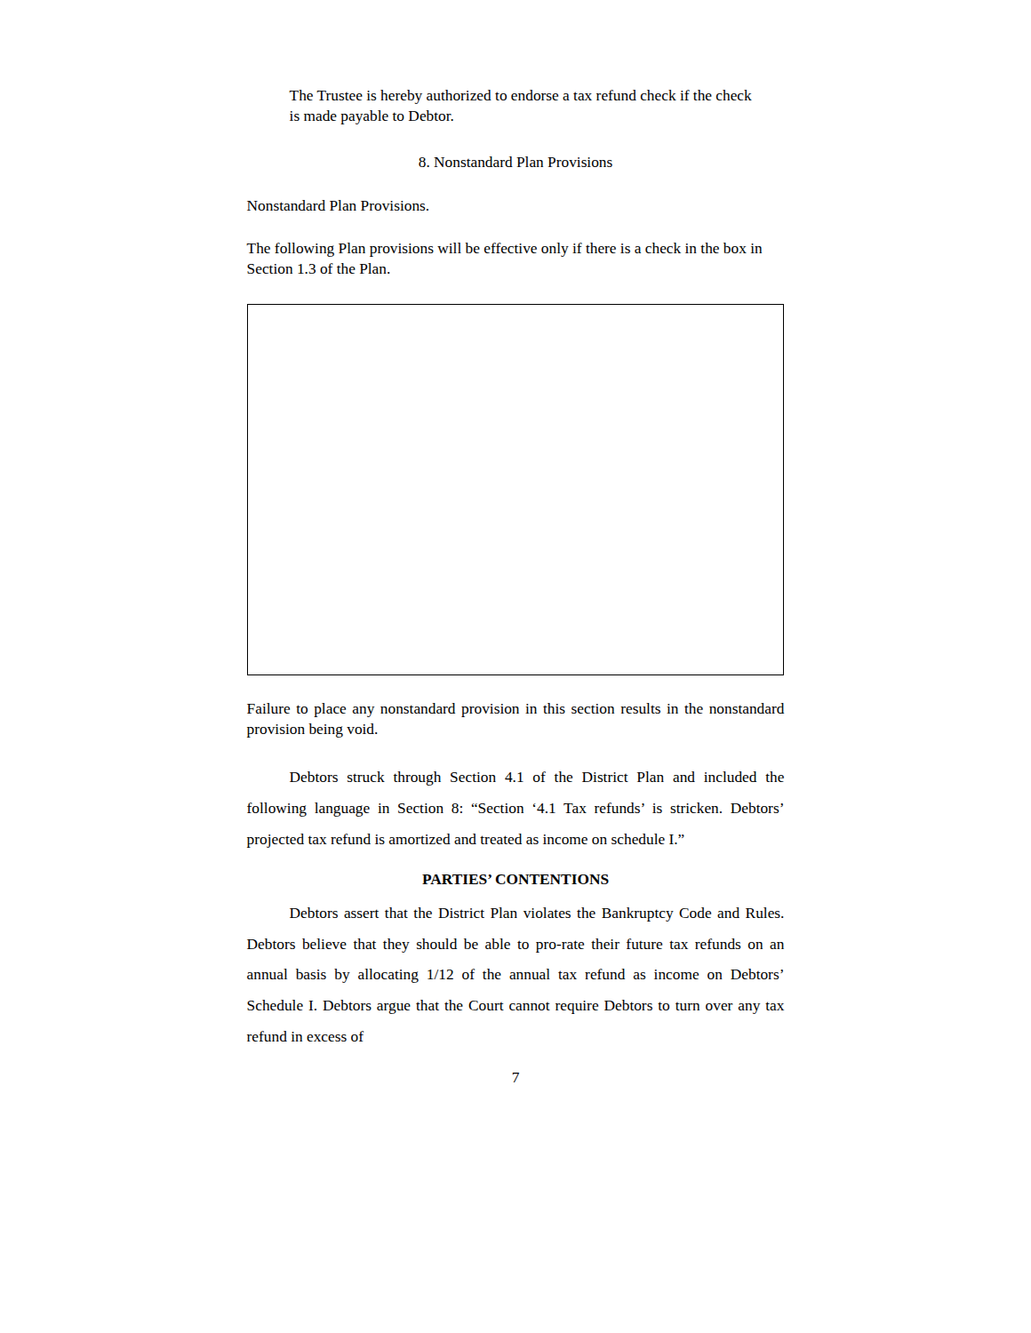The Trustee is hereby authorized to endorse a tax refund check if the check is made payable to Debtor.
8. Nonstandard Plan Provisions
Nonstandard Plan Provisions.
The following Plan provisions will be effective only if there is a check in the box in Section 1.3 of the Plan.
Failure to place any nonstandard provision in this section results in the nonstandard provision being void.
Debtors struck through Section 4.1 of the District Plan and included the following language in Section 8: “Section ‘4.1 Tax refunds’ is stricken. Debtors’ projected tax refund is amortized and treated as income on schedule I.”
PARTIES’ CONTENTIONS
Debtors assert that the District Plan violates the Bankruptcy Code and Rules. Debtors believe that they should be able to pro-rate their future tax refunds on an annual basis by allocating 1/12 of the annual tax refund as income on Debtors’ Schedule I. Debtors argue that the Court cannot require Debtors to turn over any tax refund in excess of
7